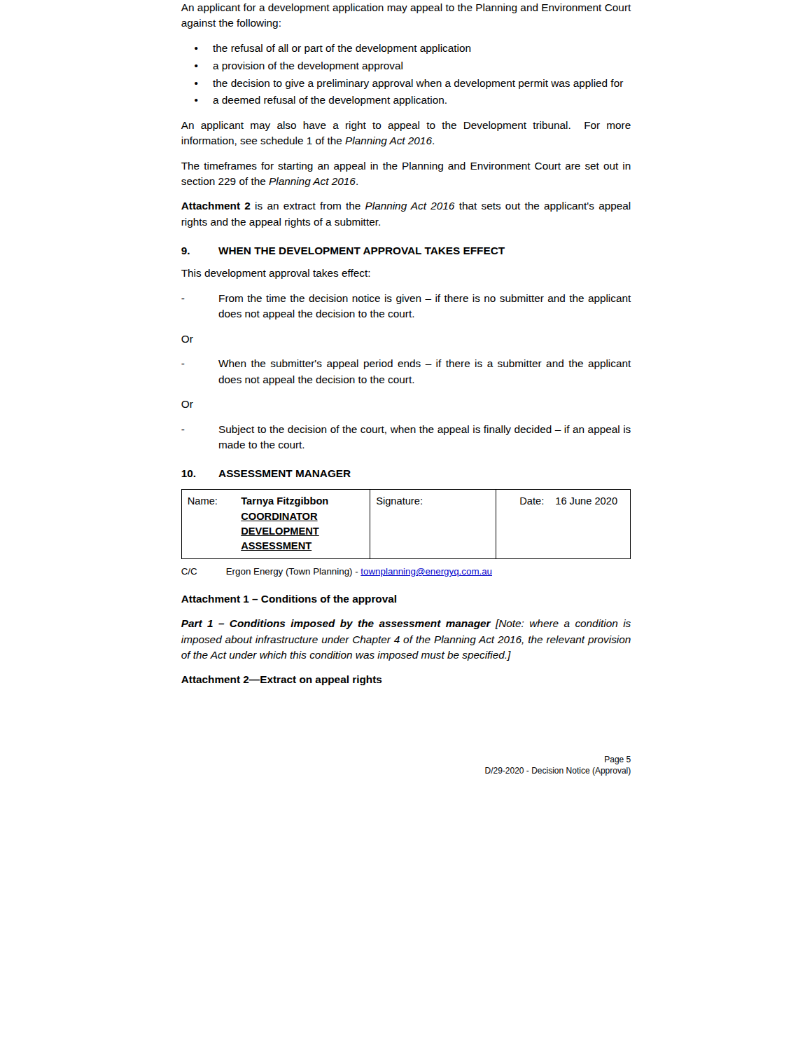An applicant for a development application may appeal to the Planning and Environment Court against the following:
the refusal of all or part of the development application
a provision of the development approval
the decision to give a preliminary approval when a development permit was applied for
a deemed refusal of the development application.
An applicant may also have a right to appeal to the Development tribunal. For more information, see schedule 1 of the Planning Act 2016.
The timeframes for starting an appeal in the Planning and Environment Court are set out in section 229 of the Planning Act 2016.
Attachment 2 is an extract from the Planning Act 2016 that sets out the applicant's appeal rights and the appeal rights of a submitter.
9. When the development approval takes effect
This development approval takes effect:
-From the time the decision notice is given – if there is no submitter and the applicant does not appeal the decision to the court.
Or
-When the submitter's appeal period ends – if there is a submitter and the applicant does not appeal the decision to the court.
Or
-Subject to the decision of the court, when the appeal is finally decided – if an appeal is made to the court.
10. Assessment manager
| Name: | Tarnya Fitzgibbon COORDINATOR DEVELOPMENT ASSESSMENT | Signature: | Date: | 16 June 2020 |
C/CErgon Energy (Town Planning) - townplanning@energyq.com.au
Attachment 1 – Conditions of the approval
Part 1 – Conditions imposed by the assessment manager [Note: where a condition is imposed about infrastructure under Chapter 4 of the Planning Act 2016, the relevant provision of the Act under which this condition was imposed must be specified.]
Attachment 2—Extract on appeal rights
Page 5
D/29-2020 - Decision Notice (Approval)